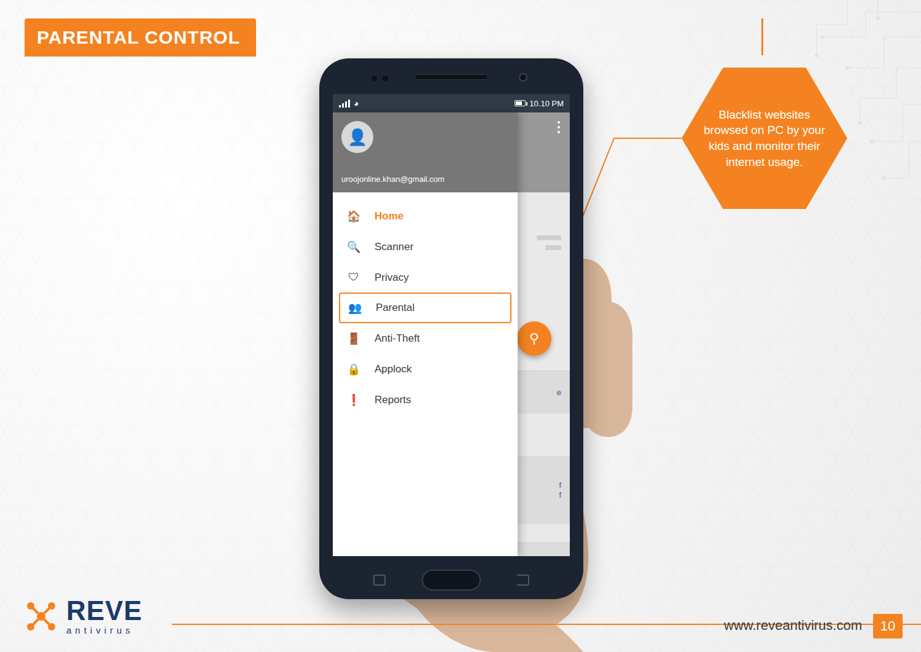Parental Control
Blacklist websites browsed on PC by your kids and monitor their internet usage.
◕
10.10 PM
⚲
e
f
f
👤
uroojonline.khan@gmail.com
🏠Home
🔍Scanner
🛡Privacy
👥Parental
🚪Anti-Theft
🔒Applock
❗Reports
REVE
antivirus
www.reveantivirus.com
10